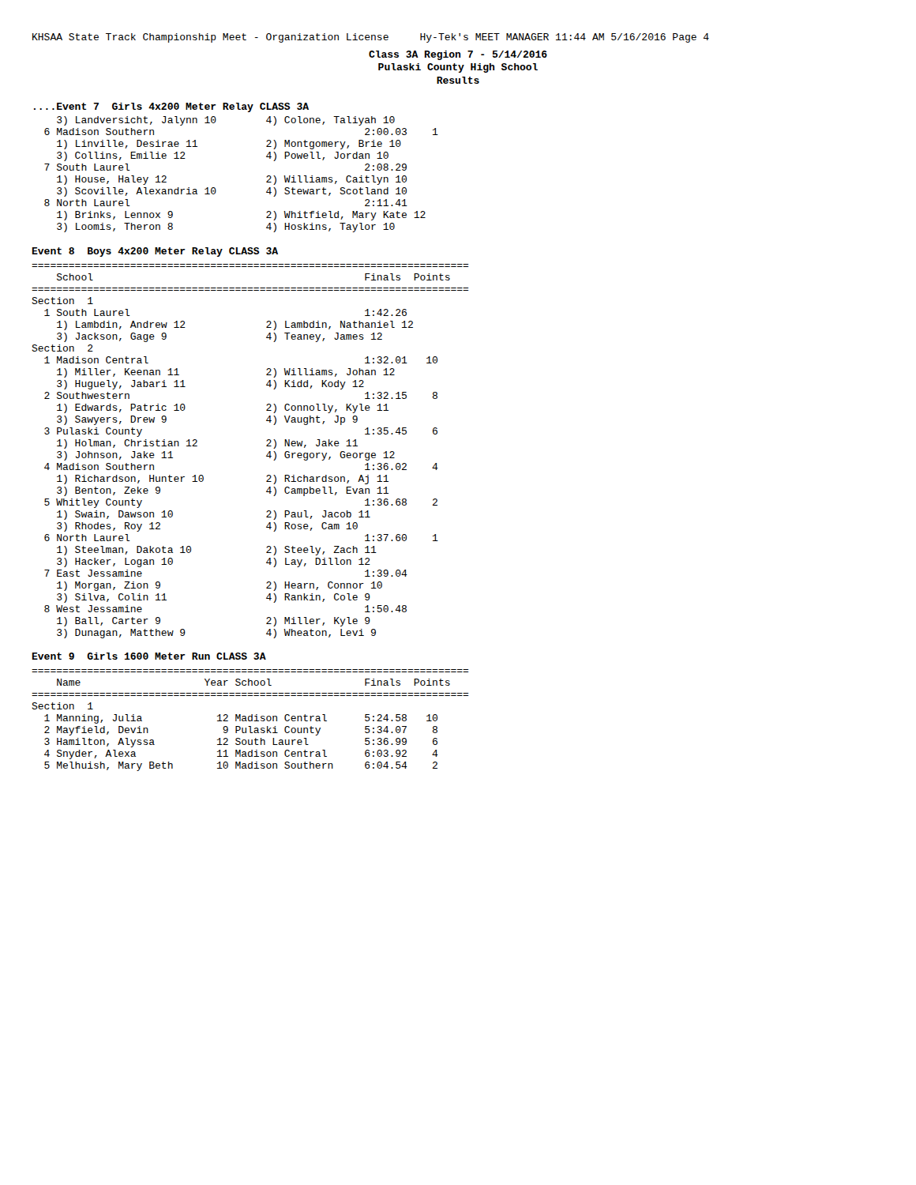KHSAA State Track Championship Meet - Organization License Hy-Tek's MEET MANAGER 11:44 AM 5/16/2016 Page 4
Class 3A Region 7 - 5/14/2016
Pulaski County High School
Results
....Event 7 Girls 4x200 Meter Relay CLASS 3A
    3) Landversicht, Jalynn 10        4) Colone, Taliyah 10
  6 Madison Southern                                  2:00.03    1
    1) Linville, Desirae 11           2) Montgomery, Brie 10
    3) Collins, Emilie 12             4) Powell, Jordan 10
  7 South Laurel                                      2:08.29
    1) House, Haley 12                2) Williams, Caitlyn 10
    3) Scoville, Alexandria 10        4) Stewart, Scotland 10
  8 North Laurel                                      2:11.41
    1) Brinks, Lennox 9               2) Whitfield, Mary Kate 12
    3) Loomis, Theron 8               4) Hoskins, Taylor 10
Event 8 Boys 4x200 Meter Relay CLASS 3A
=======================================================================
    School                                            Finals  Points
=======================================================================
Section  1
  1 South Laurel                                      1:42.26
    1) Lambdin, Andrew 12             2) Lambdin, Nathaniel 12
    3) Jackson, Gage 9                4) Teaney, James 12
Section  2
  1 Madison Central                                   1:32.01   10
    1) Miller, Keenan 11              2) Williams, Johan 12
    3) Huguely, Jabari 11             4) Kidd, Kody 12
  2 Southwestern                                      1:32.15    8
    1) Edwards, Patric 10             2) Connolly, Kyle 11
    3) Sawyers, Drew 9                4) Vaught, Jp 9
  3 Pulaski County                                    1:35.45    6
    1) Holman, Christian 12           2) New, Jake 11
    3) Johnson, Jake 11               4) Gregory, George 12
  4 Madison Southern                                  1:36.02    4
    1) Richardson, Hunter 10          2) Richardson, Aj 11
    3) Benton, Zeke 9                 4) Campbell, Evan 11
  5 Whitley County                                    1:36.68    2
    1) Swain, Dawson 10               2) Paul, Jacob 11
    3) Rhodes, Roy 12                 4) Rose, Cam 10
  6 North Laurel                                      1:37.60    1
    1) Steelman, Dakota 10            2) Steely, Zach 11
    3) Hacker, Logan 10               4) Lay, Dillon 12
  7 East Jessamine                                    1:39.04
    1) Morgan, Zion 9                 2) Hearn, Connor 10
    3) Silva, Colin 11                4) Rankin, Cole 9
  8 West Jessamine                                    1:50.48
    1) Ball, Carter 9                 2) Miller, Kyle 9
    3) Dunagan, Matthew 9             4) Wheaton, Levi 9
Event 9 Girls 1600 Meter Run CLASS 3A
=======================================================================
    Name                    Year School               Finals  Points
=======================================================================
Section  1
  1 Manning, Julia            12 Madison Central      5:24.58   10
  2 Mayfield, Devin            9 Pulaski County       5:34.07    8
  3 Hamilton, Alyssa          12 South Laurel         5:36.99    6
  4 Snyder, Alexa             11 Madison Central      6:03.92    4
  5 Melhuish, Mary Beth       10 Madison Southern     6:04.54    2